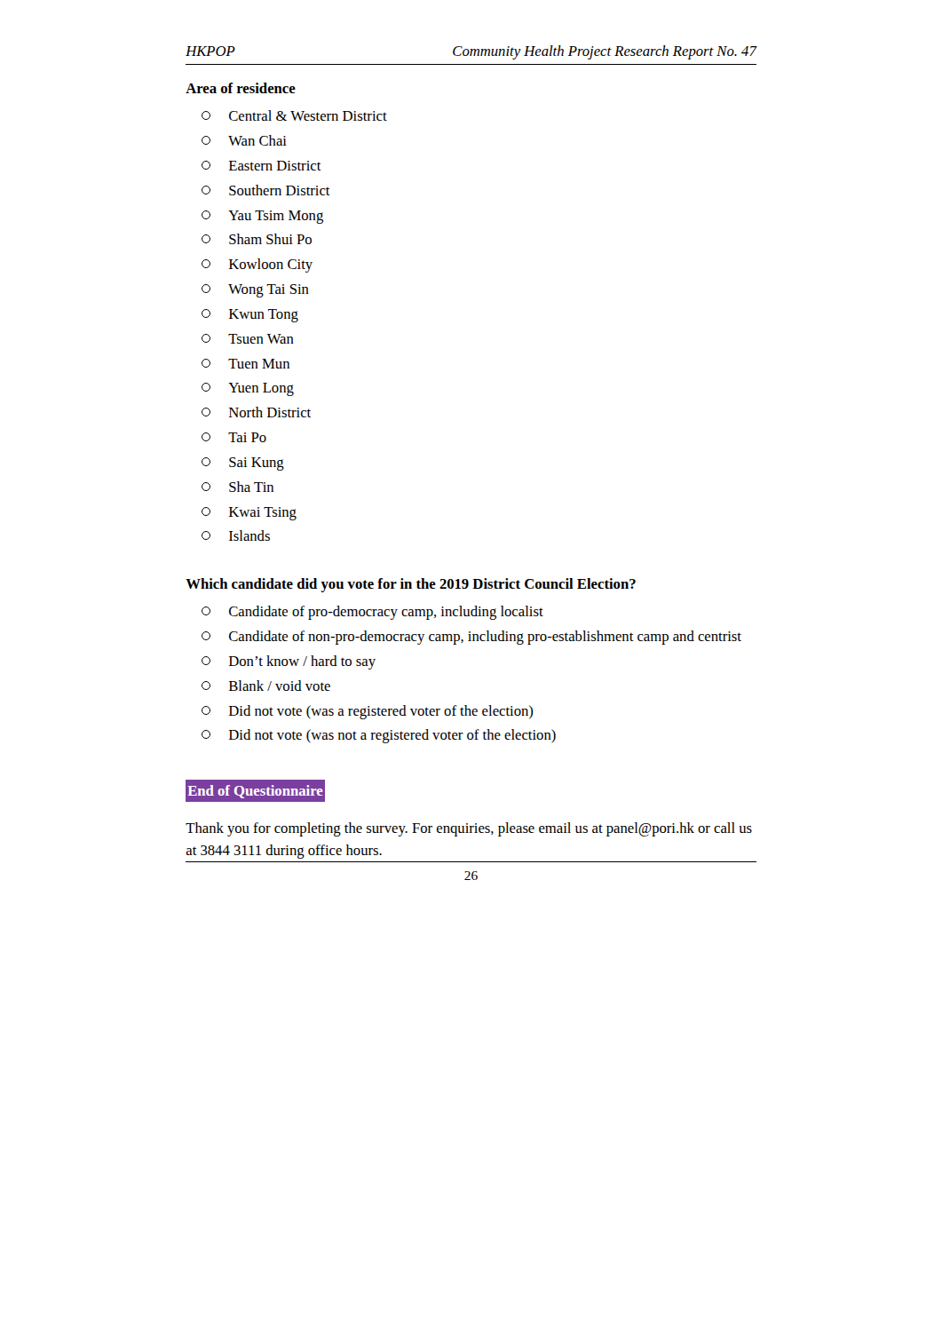HKPOP Community Health Project Research Report No. 47
Area of residence
Central & Western District
Wan Chai
Eastern District
Southern District
Yau Tsim Mong
Sham Shui Po
Kowloon City
Wong Tai Sin
Kwun Tong
Tsuen Wan
Tuen Mun
Yuen Long
North District
Tai Po
Sai Kung
Sha Tin
Kwai Tsing
Islands
Which candidate did you vote for in the 2019 District Council Election?
Candidate of pro-democracy camp, including localist
Candidate of non-pro-democracy camp, including pro-establishment camp and centrist
Don’t know / hard to say
Blank / void vote
Did not vote (was a registered voter of the election)
Did not vote (was not a registered voter of the election)
End of Questionnaire
Thank you for completing the survey. For enquiries, please email us at panel@pori.hk or call us at 3844 3111 during office hours.
26